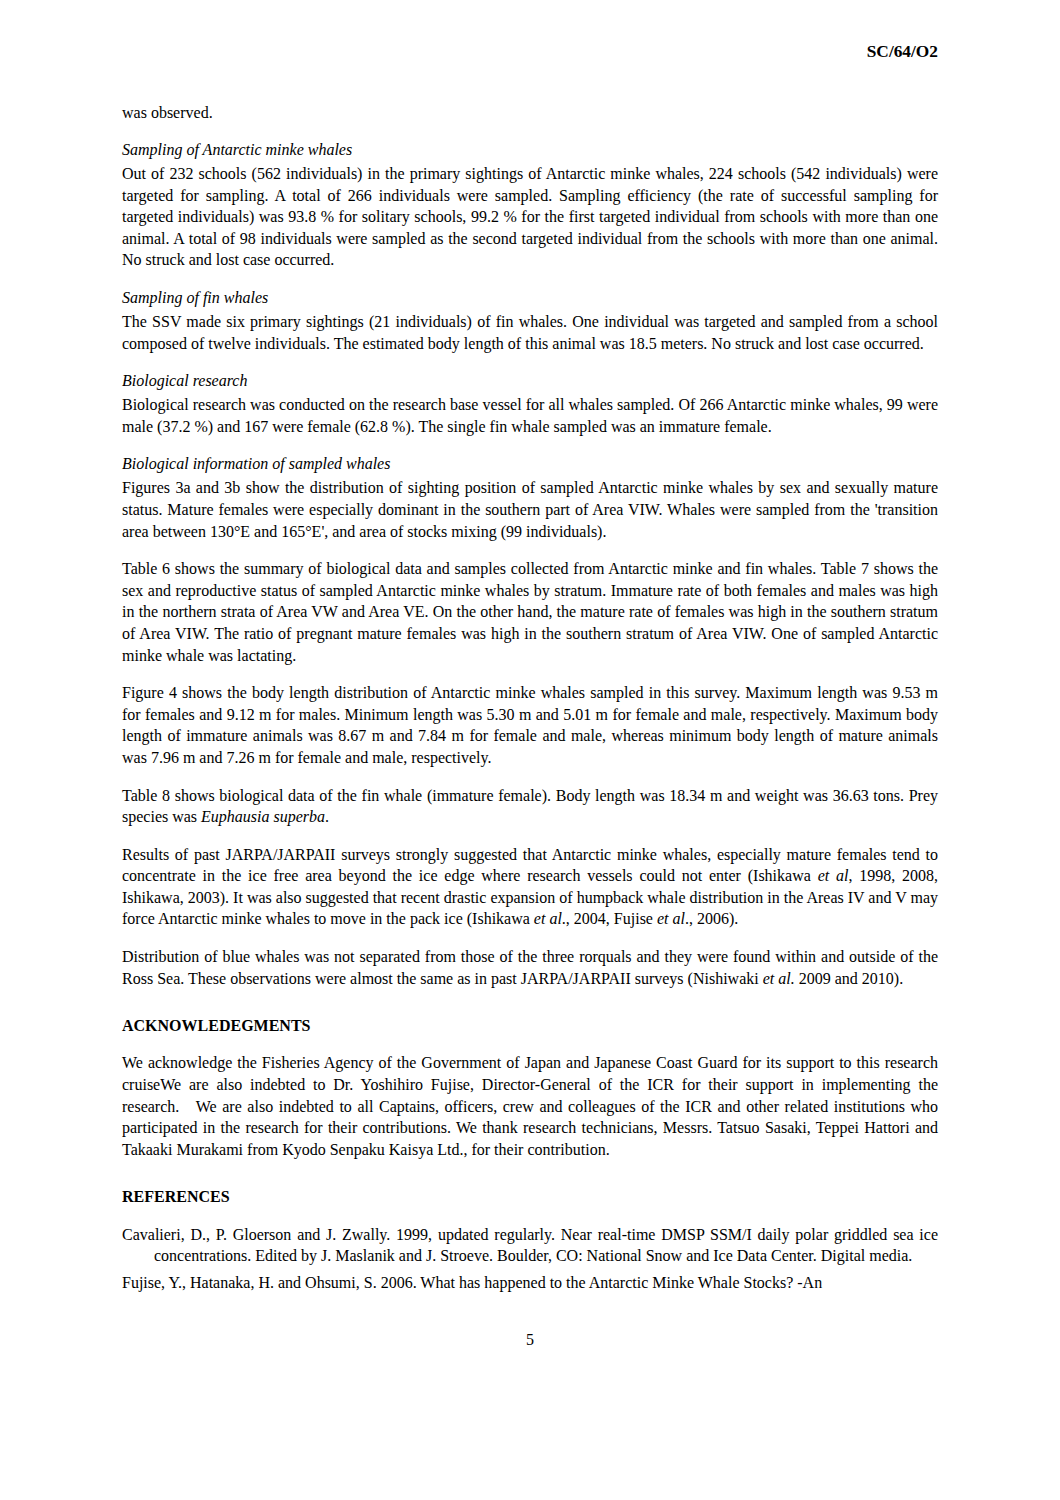SC/64/O2
was observed.
Sampling of Antarctic minke whales
Out of 232 schools (562 individuals) in the primary sightings of Antarctic minke whales, 224 schools (542 individuals) were targeted for sampling. A total of 266 individuals were sampled. Sampling efficiency (the rate of successful sampling for targeted individuals) was 93.8 % for solitary schools, 99.2 % for the first targeted individual from schools with more than one animal. A total of 98 individuals were sampled as the second targeted individual from the schools with more than one animal. No struck and lost case occurred.
Sampling of fin whales
The SSV made six primary sightings (21 individuals) of fin whales. One individual was targeted and sampled from a school composed of twelve individuals. The estimated body length of this animal was 18.5 meters. No struck and lost case occurred.
Biological research
Biological research was conducted on the research base vessel for all whales sampled. Of 266 Antarctic minke whales, 99 were male (37.2 %) and 167 were female (62.8 %). The single fin whale sampled was an immature female.
Biological information of sampled whales
Figures 3a and 3b show the distribution of sighting position of sampled Antarctic minke whales by sex and sexually mature status. Mature females were especially dominant in the southern part of Area VIW. Whales were sampled from the 'transition area between 130°E and 165°E', and area of stocks mixing (99 individuals).
Table 6 shows the summary of biological data and samples collected from Antarctic minke and fin whales. Table 7 shows the sex and reproductive status of sampled Antarctic minke whales by stratum. Immature rate of both females and males was high in the northern strata of Area VW and Area VE. On the other hand, the mature rate of females was high in the southern stratum of Area VIW. The ratio of pregnant mature females was high in the southern stratum of Area VIW. One of sampled Antarctic minke whale was lactating.
Figure 4 shows the body length distribution of Antarctic minke whales sampled in this survey. Maximum length was 9.53 m for females and 9.12 m for males. Minimum length was 5.30 m and 5.01 m for female and male, respectively. Maximum body length of immature animals was 8.67 m and 7.84 m for female and male, whereas minimum body length of mature animals was 7.96 m and 7.26 m for female and male, respectively.
Table 8 shows biological data of the fin whale (immature female). Body length was 18.34 m and weight was 36.63 tons. Prey species was Euphausia superba.
Results of past JARPA/JARPAII surveys strongly suggested that Antarctic minke whales, especially mature females tend to concentrate in the ice free area beyond the ice edge where research vessels could not enter (Ishikawa et al, 1998, 2008, Ishikawa, 2003). It was also suggested that recent drastic expansion of humpback whale distribution in the Areas IV and V may force Antarctic minke whales to move in the pack ice (Ishikawa et al., 2004, Fujise et al., 2006).
Distribution of blue whales was not separated from those of the three rorquals and they were found within and outside of the Ross Sea. These observations were almost the same as in past JARPA/JARPAII surveys (Nishiwaki et al. 2009 and 2010).
Acknowledegments
We acknowledge the Fisheries Agency of the Government of Japan and Japanese Coast Guard for its support to this research cruiseWe are also indebted to Dr. Yoshihiro Fujise, Director-General of the ICR for their support in implementing the research. We are also indebted to all Captains, officers, crew and colleagues of the ICR and other related institutions who participated in the research for their contributions. We thank research technicians, Messrs. Tatsuo Sasaki, Teppei Hattori and Takaaki Murakami from Kyodo Senpaku Kaisya Ltd., for their contribution.
References
Cavalieri, D., P. Gloerson and J. Zwally. 1999, updated regularly. Near real-time DMSP SSM/I daily polar griddled sea ice concentrations. Edited by J. Maslanik and J. Stroeve. Boulder, CO: National Snow and Ice Data Center. Digital media.
Fujise, Y., Hatanaka, H. and Ohsumi, S. 2006. What has happened to the Antarctic Minke Whale Stocks? -An
5